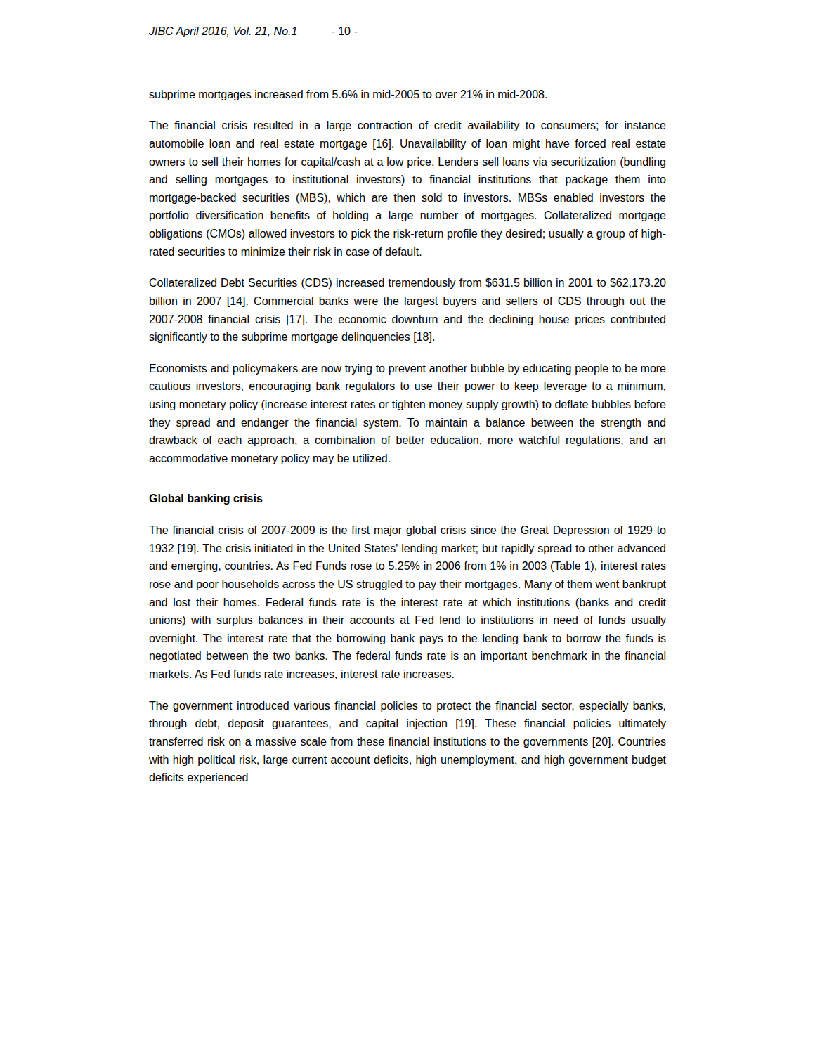JIBC April 2016, Vol. 21, No.1 - 10 -
subprime mortgages increased from 5.6% in mid-2005 to over 21% in mid-2008.
The financial crisis resulted in a large contraction of credit availability to consumers; for instance automobile loan and real estate mortgage [16]. Unavailability of loan might have forced real estate owners to sell their homes for capital/cash at a low price. Lenders sell loans via securitization (bundling and selling mortgages to institutional investors) to financial institutions that package them into mortgage-backed securities (MBS), which are then sold to investors. MBSs enabled investors the portfolio diversification benefits of holding a large number of mortgages. Collateralized mortgage obligations (CMOs) allowed investors to pick the risk-return profile they desired; usually a group of high-rated securities to minimize their risk in case of default.
Collateralized Debt Securities (CDS) increased tremendously from $631.5 billion in 2001 to $62,173.20 billion in 2007 [14]. Commercial banks were the largest buyers and sellers of CDS through out the 2007-2008 financial crisis [17]. The economic downturn and the declining house prices contributed significantly to the subprime mortgage delinquencies [18].
Economists and policymakers are now trying to prevent another bubble by educating people to be more cautious investors, encouraging bank regulators to use their power to keep leverage to a minimum, using monetary policy (increase interest rates or tighten money supply growth) to deflate bubbles before they spread and endanger the financial system. To maintain a balance between the strength and drawback of each approach, a combination of better education, more watchful regulations, and an accommodative monetary policy may be utilized.
Global banking crisis
The financial crisis of 2007-2009 is the first major global crisis since the Great Depression of 1929 to 1932 [19]. The crisis initiated in the United States' lending market; but rapidly spread to other advanced and emerging, countries. As Fed Funds rose to 5.25% in 2006 from 1% in 2003 (Table 1), interest rates rose and poor households across the US struggled to pay their mortgages. Many of them went bankrupt and lost their homes. Federal funds rate is the interest rate at which institutions (banks and credit unions) with surplus balances in their accounts at Fed lend to institutions in need of funds usually overnight. The interest rate that the borrowing bank pays to the lending bank to borrow the funds is negotiated between the two banks. The federal funds rate is an important benchmark in the financial markets. As Fed funds rate increases, interest rate increases.
The government introduced various financial policies to protect the financial sector, especially banks, through debt, deposit guarantees, and capital injection [19]. These financial policies ultimately transferred risk on a massive scale from these financial institutions to the governments [20]. Countries with high political risk, large current account deficits, high unemployment, and high government budget deficits experienced